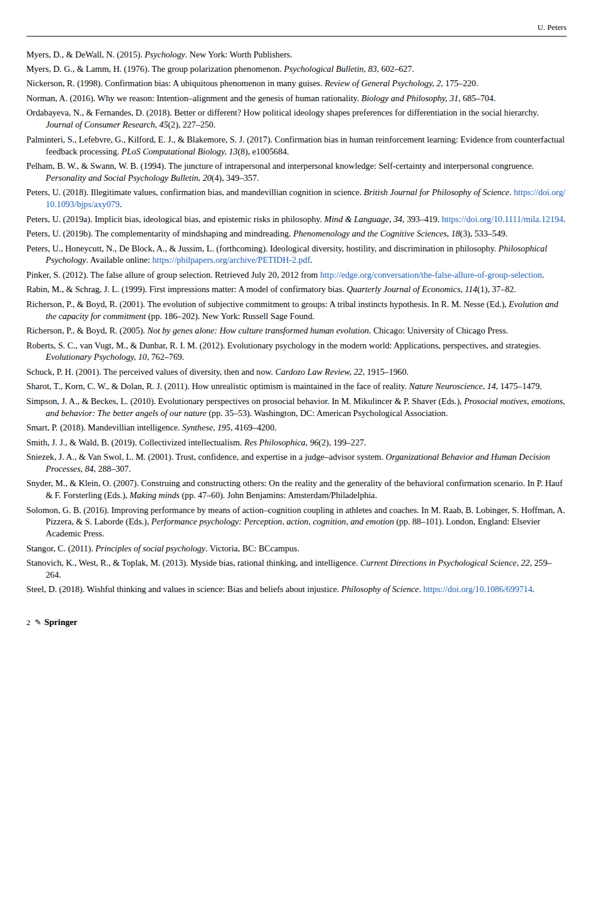U. Peters
Myers, D., & DeWall, N. (2015). Psychology. New York: Worth Publishers.
Myers, D. G., & Lamm, H. (1976). The group polarization phenomenon. Psychological Bulletin, 83, 602–627.
Nickerson, R. (1998). Confirmation bias: A ubiquitous phenomenon in many guises. Review of General Psychology, 2, 175–220.
Norman, A. (2016). Why we reason: Intention–alignment and the genesis of human rationality. Biology and Philosophy, 31, 685–704.
Ordabayeva, N., & Fernandes, D. (2018). Better or different? How political ideology shapes preferences for differentiation in the social hierarchy. Journal of Consumer Research, 45(2), 227–250.
Palminteri, S., Lefebvre, G., Kilford, E. J., & Blakemore, S. J. (2017). Confirmation bias in human reinforcement learning: Evidence from counterfactual feedback processing. PLoS Computational Biology, 13(8), e1005684.
Pelham, B. W., & Swann, W. B. (1994). The juncture of intrapersonal and interpersonal knowledge: Self-certainty and interpersonal congruence. Personality and Social Psychology Bulletin, 20(4), 349–357.
Peters, U. (2018). Illegitimate values, confirmation bias, and mandevillian cognition in science. British Journal for Philosophy of Science. https://doi.org/10.1093/bjps/axy079.
Peters, U. (2019a). Implicit bias, ideological bias, and epistemic risks in philosophy. Mind & Language, 34, 393–419. https://doi.org/10.1111/mila.12194.
Peters, U. (2019b). The complementarity of mindshaping and mindreading. Phenomenology and the Cognitive Sciences, 18(3), 533–549.
Peters, U., Honeycutt, N., De Block, A., & Jussim, L. (forthcoming). Ideological diversity, hostility, and discrimination in philosophy. Philosophical Psychology. Available online: https://philpapers.org/archive/PETIDH-2.pdf.
Pinker, S. (2012). The false allure of group selection. Retrieved July 20, 2012 from http://edge.org/conversation/the-false-allure-of-group-selection.
Rabin, M., & Schrag, J. L. (1999). First impressions matter: A model of confirmatory bias. Quarterly Journal of Economics, 114(1), 37–82.
Richerson, P., & Boyd, R. (2001). The evolution of subjective commitment to groups: A tribal instincts hypothesis. In R. M. Nesse (Ed.), Evolution and the capacity for commitment (pp. 186–202). New York: Russell Sage Found.
Richerson, P., & Boyd, R. (2005). Not by genes alone: How culture transformed human evolution. Chicago: University of Chicago Press.
Roberts, S. C., van Vugt, M., & Dunbar, R. I. M. (2012). Evolutionary psychology in the modern world: Applications, perspectives, and strategies. Evolutionary Psychology, 10, 762–769.
Schuck, P. H. (2001). The perceived values of diversity, then and now. Cardozo Law Review, 22, 1915–1960.
Sharot, T., Korn, C. W., & Dolan, R. J. (2011). How unrealistic optimism is maintained in the face of reality. Nature Neuroscience, 14, 1475–1479.
Simpson, J. A., & Beckes, L. (2010). Evolutionary perspectives on prosocial behavior. In M. Mikulincer & P. Shaver (Eds.), Prosocial motives, emotions, and behavior: The better angels of our nature (pp. 35–53). Washington, DC: American Psychological Association.
Smart, P. (2018). Mandevillian intelligence. Synthese, 195, 4169–4200.
Smith, J. J., & Wald, B. (2019). Collectivized intellectualism. Res Philosophica, 96(2), 199–227.
Sniezek, J. A., & Van Swol, L. M. (2001). Trust, confidence, and expertise in a judge–advisor system. Organizational Behavior and Human Decision Processes, 84, 288–307.
Snyder, M., & Klein, O. (2007). Construing and constructing others: On the reality and the generality of the behavioral confirmation scenario. In P. Hauf & F. Forsterling (Eds.), Making minds (pp. 47–60). John Benjamins: Amsterdam/Philadelphia.
Solomon, G. B. (2016). Improving performance by means of action–cognition coupling in athletes and coaches. In M. Raab, B. Lobinger, S. Hoffman, A. Pizzera, & S. Laborde (Eds.), Performance psychology: Perception, action, cognition, and emotion (pp. 88–101). London, England: Elsevier Academic Press.
Stangor, C. (2011). Principles of social psychology. Victoria, BC: BCcampus.
Stanovich, K., West, R., & Toplak, M. (2013). Myside bias, rational thinking, and intelligence. Current Directions in Psychological Science, 22, 259–264.
Steel, D. (2018). Wishful thinking and values in science: Bias and beliefs about injustice. Philosophy of Science. https://doi.org/10.1086/699714.
2✎ Springer